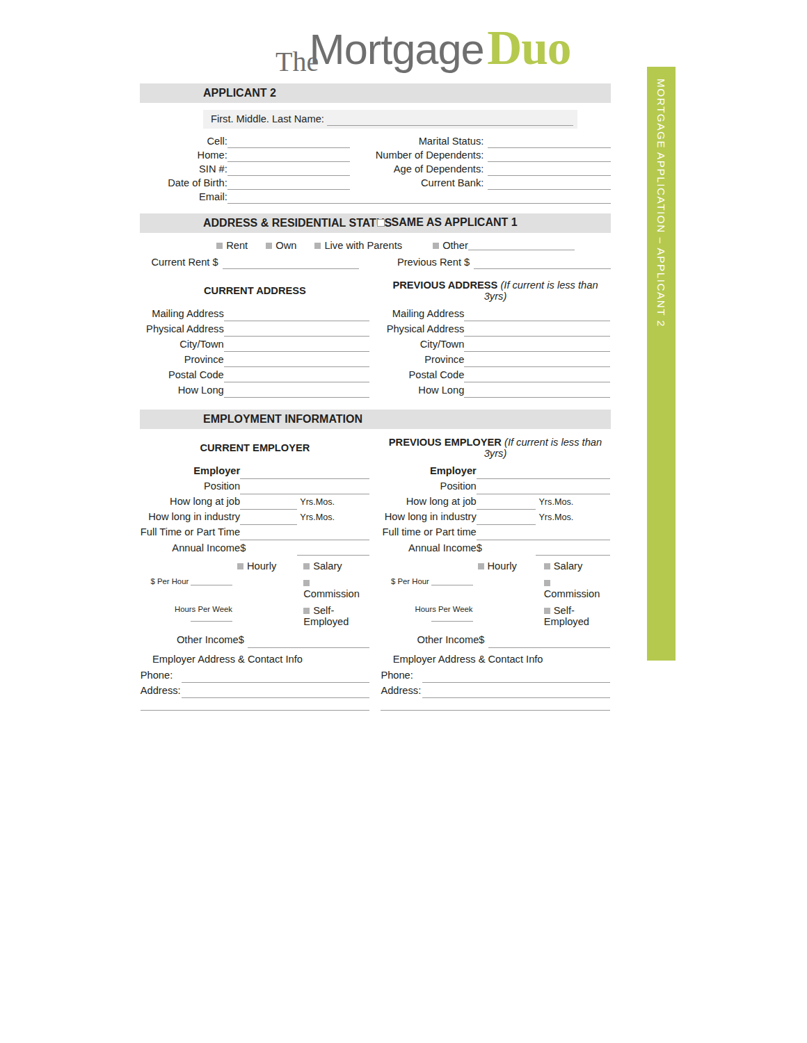The Mortgage Duo
MORTGAGE APPLICATION – APPLICANT 2
APPLICANT 2
| First. Middle. Last Name: | |
| Cell: | | | Marital Status: | |
| Home: | | | Number of Dependents: | |
| SIN #: | | | Age of Dependents: | |
| Date of Birth: | | | Current Bank: | |
| Email: | |
ADDRESS & RESIDENTIAL STATUS SAME AS APPLICANT 1
Rent Own Live with Parents Other
| Current Rent $ | | | Previous Rent $ | |
| CURRENT ADDRESS | | PREVIOUS ADDRESS (If current is less than 3yrs) |
| / Mailing Address / / / Physical Address / / / City/Town / / / Province / / / Postal Code / / / How Long / / | | / Mailing Address / / / Physical Address / / / City/Town / / / Province / / / Postal Code / / / How Long / / |
EMPLOYMENT INFORMATION
| CURRENT EMPLOYER | | PREVIOUS EMPLOYER (If current is less than 3yrs) |
| / Employer / / / Position / / / How long at job / / Yrs.Mos. / / How long in industry / / Yrs.Mos. / / Full Time or Part Time / / / Annual Income / $ / / / / Hourly / Salary / / $ Per Hour / / Commission / / Hours Per Week / / Self- Employed / / Other Income / $ / / Employer Address & Contact Info / Phone: / / / Address: / / | | / Employer / / / Position / / / How long at job / / Yrs.Mos. / / How long in industry / / Yrs.Mos. / / Full time or Part time / / / Annual Income / $ / / / / Hourly / Salary / / $ Per Hour / / Commission / / Hours Per Week / / Self- Employed / / Other Income / $ / / Employer Address & Contact Info / Phone: / / / Address: / / |